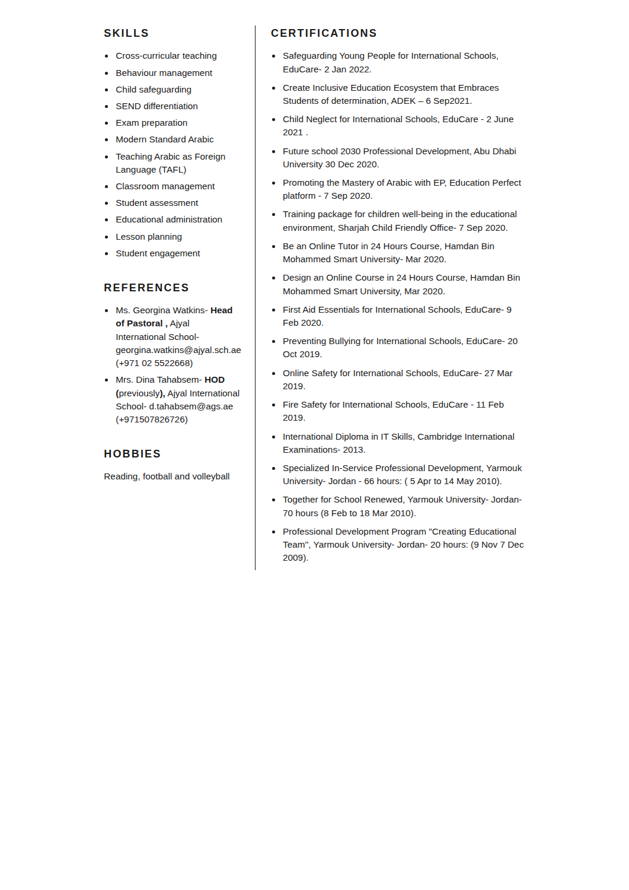Skills
Cross-curricular teaching
Behaviour management
Child safeguarding
SEND differentiation
Exam preparation
Modern Standard Arabic
Teaching Arabic as Foreign Language (TAFL)
Classroom management
Student assessment
Educational administration
Lesson planning
Student engagement
References
Ms. Georgina Watkins- Head of Pastoral , Ajyal International School- georgina.watkins@ajyal.sch.ae (+971 02 5522668)
Mrs. Dina Tahabsem- HOD (previously), Ajyal International School- d.tahabsem@ags.ae (+971507826726)
Hobbies
Reading, football and volleyball
Certifications
Safeguarding Young People for International Schools, EduCare- 2 Jan 2022.
Create Inclusive Education Ecosystem that Embraces Students of determination, ADEK – 6 Sep2021.
Child Neglect for International Schools, EduCare - 2 June 2021 .
Future school 2030 Professional Development, Abu Dhabi University 30 Dec 2020.
Promoting the Mastery of Arabic with EP, Education Perfect platform - 7 Sep 2020.
Training package for children well-being in the educational environment, Sharjah Child Friendly Office- 7 Sep 2020.
Be an Online Tutor in 24 Hours Course, Hamdan Bin Mohammed Smart University- Mar 2020.
Design an Online Course in 24 Hours Course, Hamdan Bin Mohammed Smart University, Mar 2020.
First Aid Essentials for International Schools, EduCare- 9 Feb 2020.
Preventing Bullying for International Schools, EduCare- 20 Oct 2019.
Online Safety for International Schools, EduCare- 27 Mar 2019.
Fire Safety for International Schools, EduCare - 11 Feb 2019.
International Diploma in IT Skills, Cambridge International Examinations- 2013.
Specialized In-Service Professional Development, Yarmouk University- Jordan - 66 hours: ( 5 Apr to 14 May 2010).
Together for School Renewed, Yarmouk University- Jordan- 70 hours (8 Feb to 18 Mar 2010).
Professional Development Program "Creating Educational Team'', Yarmouk University- Jordan- 20 hours: (9 Nov 7 Dec 2009).